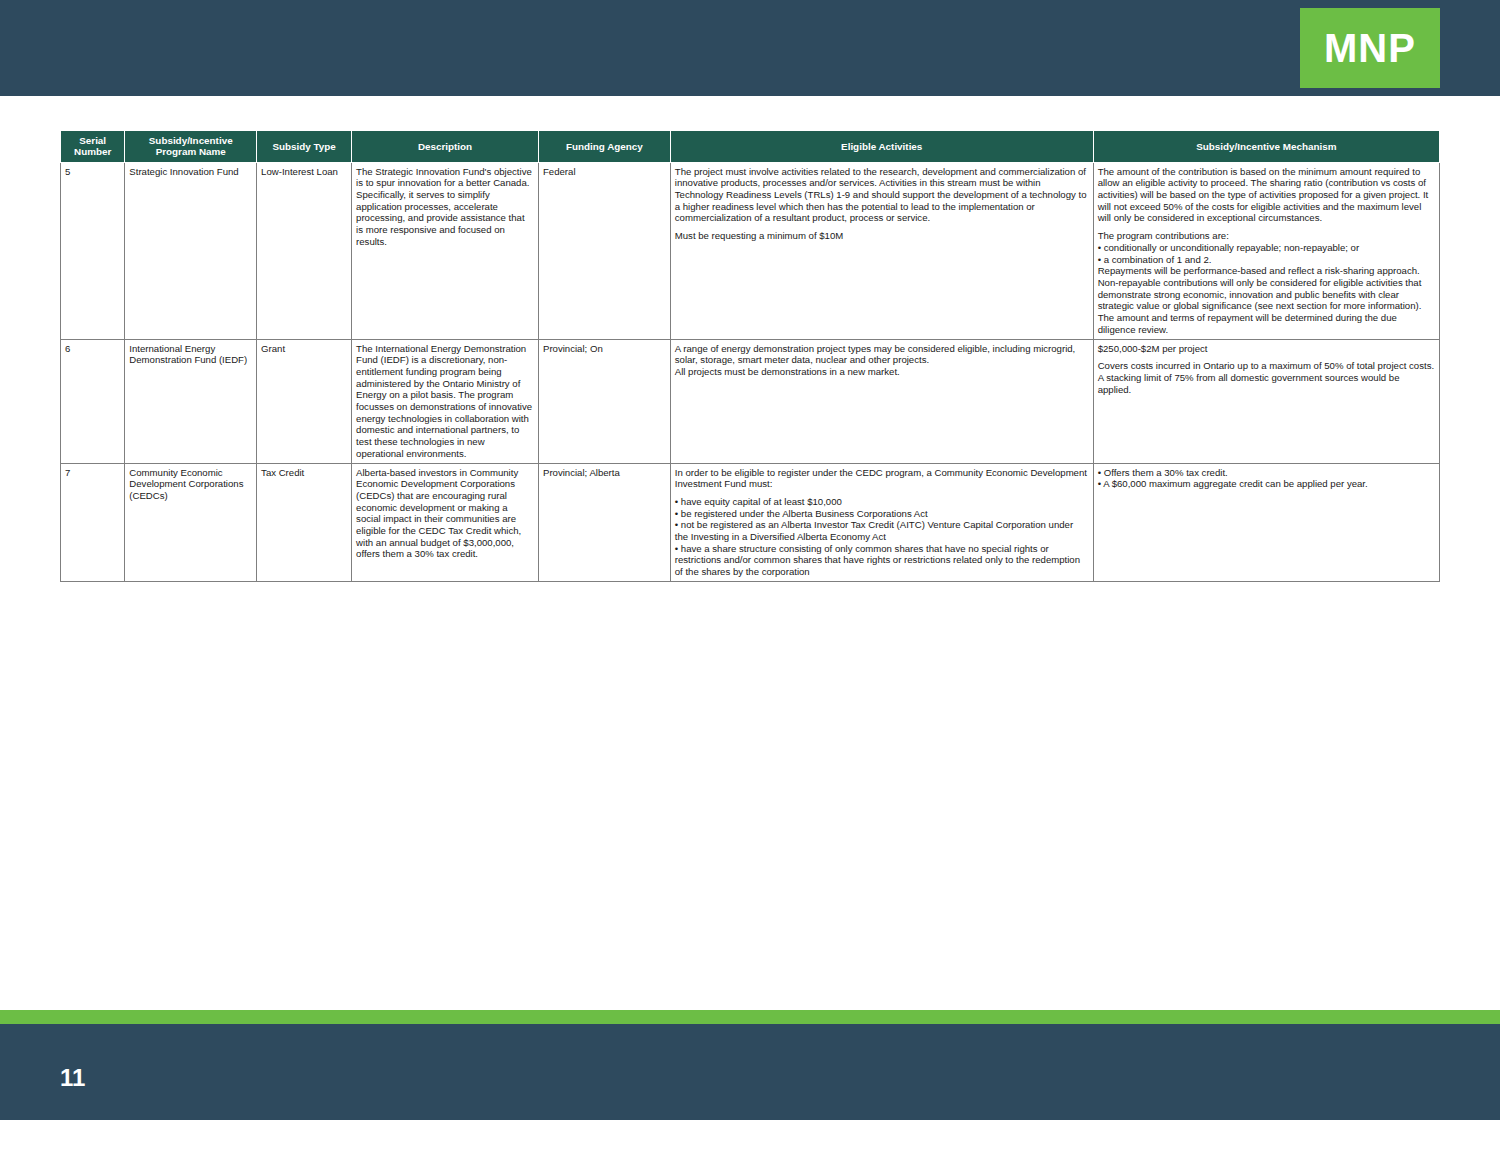MNP
| Serial Number | Subsidy/Incentive Program Name | Subsidy Type | Description | Funding Agency | Eligible Activities | Subsidy/Incentive Mechanism |
| --- | --- | --- | --- | --- | --- | --- |
| 5 | Strategic Innovation Fund | Low-Interest Loan | The Strategic Innovation Fund's objective is to spur innovation for a better Canada. Specifically, it serves to simplify application processes, accelerate processing, and provide assistance that is more responsive and focused on results. | Federal | The project must involve activities related to the research, development and commercialization of innovative products, processes and/or services. Activities in this stream must be within Technology Readiness Levels (TRLs) 1-9 and should support the development of a technology to a higher readiness level which then has the potential to lead to the implementation or commercialization of a resultant product, process or service. Must be requesting a minimum of $10M | The amount of the contribution is based on the minimum amount required to allow an eligible activity to proceed. The sharing ratio (contribution vs costs of activities) will be based on the type of activities proposed for a given project. It will not exceed 50% of the costs for eligible activities and the maximum level will only be considered in exceptional circumstances. The program contributions are: • conditionally or unconditionally repayable; non-repayable; or • a combination of 1 and 2. Repayments will be performance-based and reflect a risk-sharing approach. Non-repayable contributions will only be considered for eligible activities that demonstrate strong economic, innovation and public benefits with clear strategic value or global significance (see next section for more information). The amount and terms of repayment will be determined during the due diligence review. |
| 6 | International Energy Demonstration Fund (IEDF) | Grant | The International Energy Demonstration Fund (IEDF) is a discretionary, non-entitlement funding program being administered by the Ontario Ministry of Energy on a pilot basis. The program focusses on demonstrations of innovative energy technologies in collaboration with domestic and international partners, to test these technologies in new operational environments. | Provincial; On | A range of energy demonstration project types may be considered eligible, including microgrid, solar, storage, smart meter data, nuclear and other projects. All projects must be demonstrations in a new market. | $250,000-$2M per project Covers costs incurred in Ontario up to a maximum of 50% of total project costs. A stacking limit of 75% from all domestic government sources would be applied. |
| 7 | Community Economic Development Corporations (CEDCs) | Tax Credit | Alberta-based investors in Community Economic Development Corporations (CEDCs) that are encouraging rural economic development or making a social impact in their communities are eligible for the CEDC Tax Credit which, with an annual budget of $3,000,000, offers them a 30% tax credit. | Provincial; Alberta | In order to be eligible to register under the CEDC program, a Community Economic Development Investment Fund must: • have equity capital of at least $10,000 • be registered under the Alberta Business Corporations Act • not be registered as an Alberta Investor Tax Credit (AITC) Venture Capital Corporation under the Investing in a Diversified Alberta Economy Act • have a share structure consisting of only common shares that have no special rights or restrictions and/or common shares that have rights or restrictions related only to the redemption of the shares by the corporation | • Offers them a 30% tax credit. • A $60,000 maximum aggregate credit can be applied per year. |
11